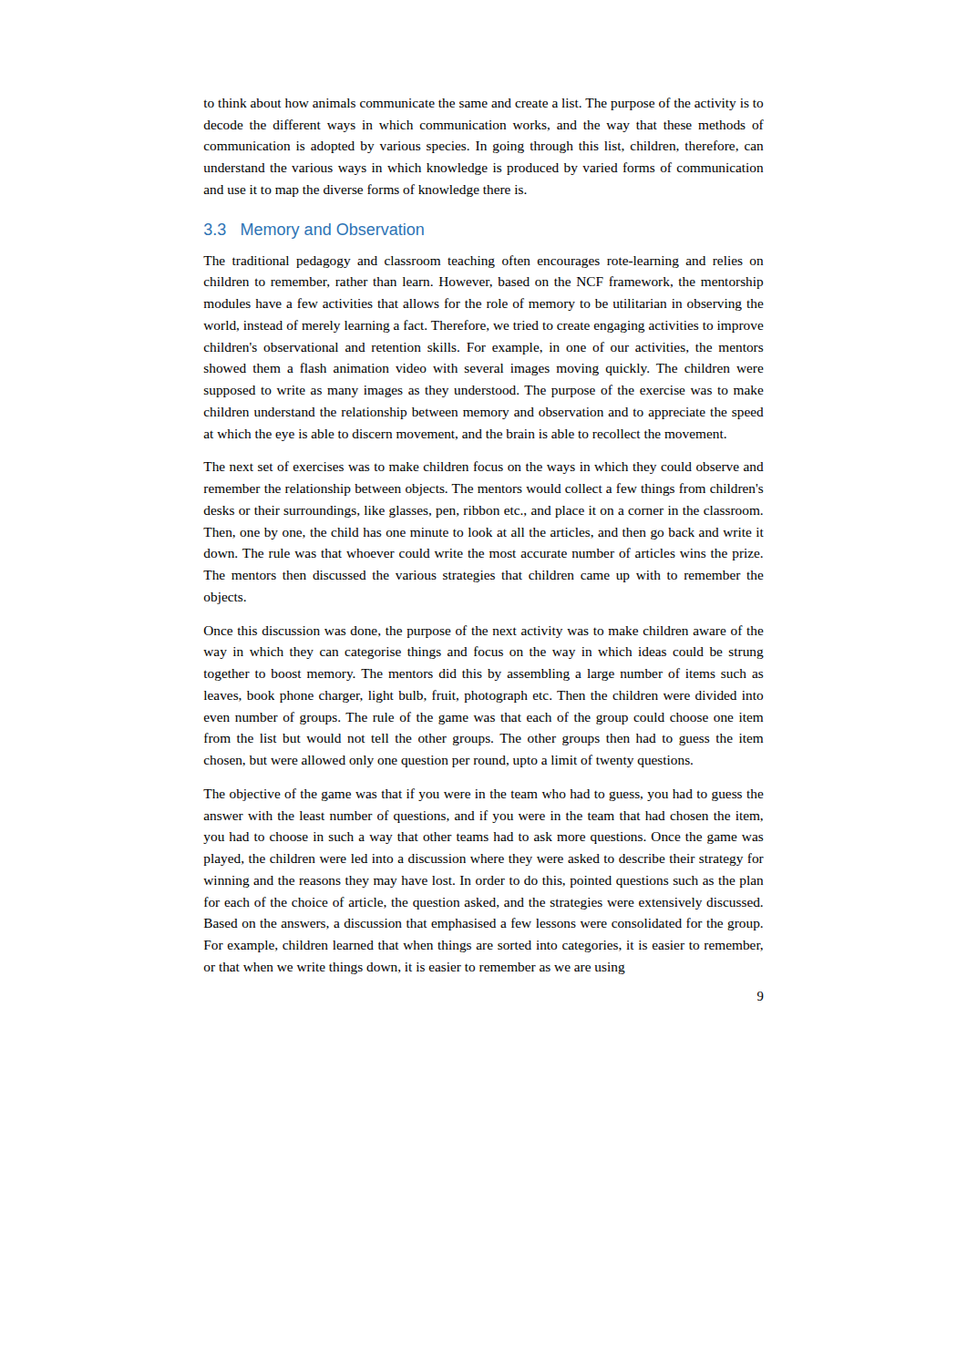to think about how animals communicate the same and create a list. The purpose of the activity is to decode the different ways in which communication works, and the way that these methods of communication is adopted by various species. In going through this list, children, therefore, can understand the various ways in which knowledge is produced by varied forms of communication and use it to map the diverse forms of knowledge there is.
3.3 Memory and Observation
The traditional pedagogy and classroom teaching often encourages rote-learning and relies on children to remember, rather than learn. However, based on the NCF framework, the mentorship modules have a few activities that allows for the role of memory to be utilitarian in observing the world, instead of merely learning a fact. Therefore, we tried to create engaging activities to improve children's observational and retention skills. For example, in one of our activities, the mentors showed them a flash animation video with several images moving quickly. The children were supposed to write as many images as they understood. The purpose of the exercise was to make children understand the relationship between memory and observation and to appreciate the speed at which the eye is able to discern movement, and the brain is able to recollect the movement.
The next set of exercises was to make children focus on the ways in which they could observe and remember the relationship between objects. The mentors would collect a few things from children's desks or their surroundings, like glasses, pen, ribbon etc., and place it on a corner in the classroom. Then, one by one, the child has one minute to look at all the articles, and then go back and write it down. The rule was that whoever could write the most accurate number of articles wins the prize. The mentors then discussed the various strategies that children came up with to remember the objects.
Once this discussion was done, the purpose of the next activity was to make children aware of the way in which they can categorise things and focus on the way in which ideas could be strung together to boost memory. The mentors did this by assembling a large number of items such as leaves, book phone charger, light bulb, fruit, photograph etc. Then the children were divided into even number of groups. The rule of the game was that each of the group could choose one item from the list but would not tell the other groups. The other groups then had to guess the item chosen, but were allowed only one question per round, upto a limit of twenty questions.
The objective of the game was that if you were in the team who had to guess, you had to guess the answer with the least number of questions, and if you were in the team that had chosen the item, you had to choose in such a way that other teams had to ask more questions. Once the game was played, the children were led into a discussion where they were asked to describe their strategy for winning and the reasons they may have lost. In order to do this, pointed questions such as the plan for each of the choice of article, the question asked, and the strategies were extensively discussed. Based on the answers, a discussion that emphasised a few lessons were consolidated for the group. For example, children learned that when things are sorted into categories, it is easier to remember, or that when we write things down, it is easier to remember as we are using
9